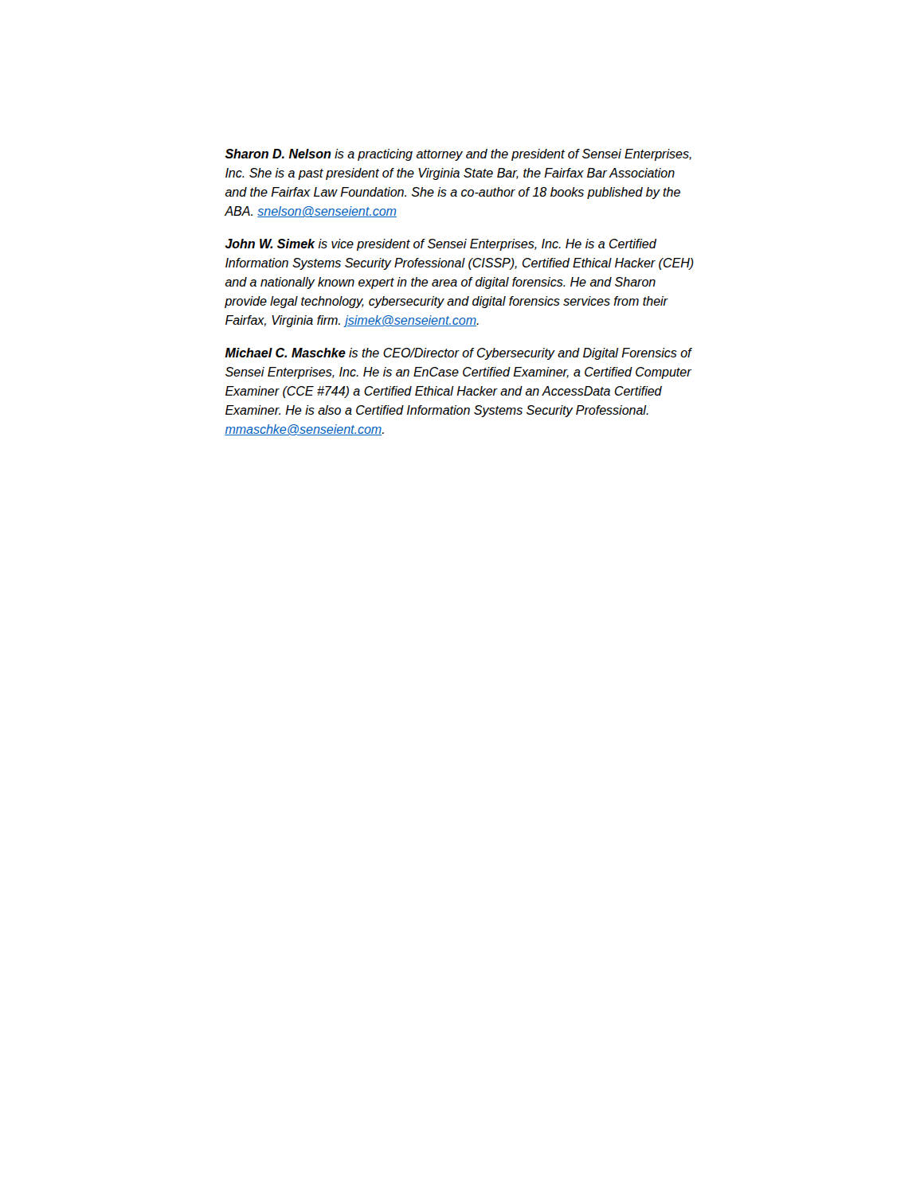Sharon D. Nelson is a practicing attorney and the president of Sensei Enterprises, Inc. She is a past president of the Virginia State Bar, the Fairfax Bar Association and the Fairfax Law Foundation. She is a co-author of 18 books published by the ABA. snelson@senseient.com
John W. Simek is vice president of Sensei Enterprises, Inc. He is a Certified Information Systems Security Professional (CISSP), Certified Ethical Hacker (CEH) and a nationally known expert in the area of digital forensics. He and Sharon provide legal technology, cybersecurity and digital forensics services from their Fairfax, Virginia firm. jsimek@senseient.com.
Michael C. Maschke is the CEO/Director of Cybersecurity and Digital Forensics of Sensei Enterprises, Inc. He is an EnCase Certified Examiner, a Certified Computer Examiner (CCE #744) a Certified Ethical Hacker and an AccessData Certified Examiner. He is also a Certified Information Systems Security Professional. mmaschke@senseient.com.